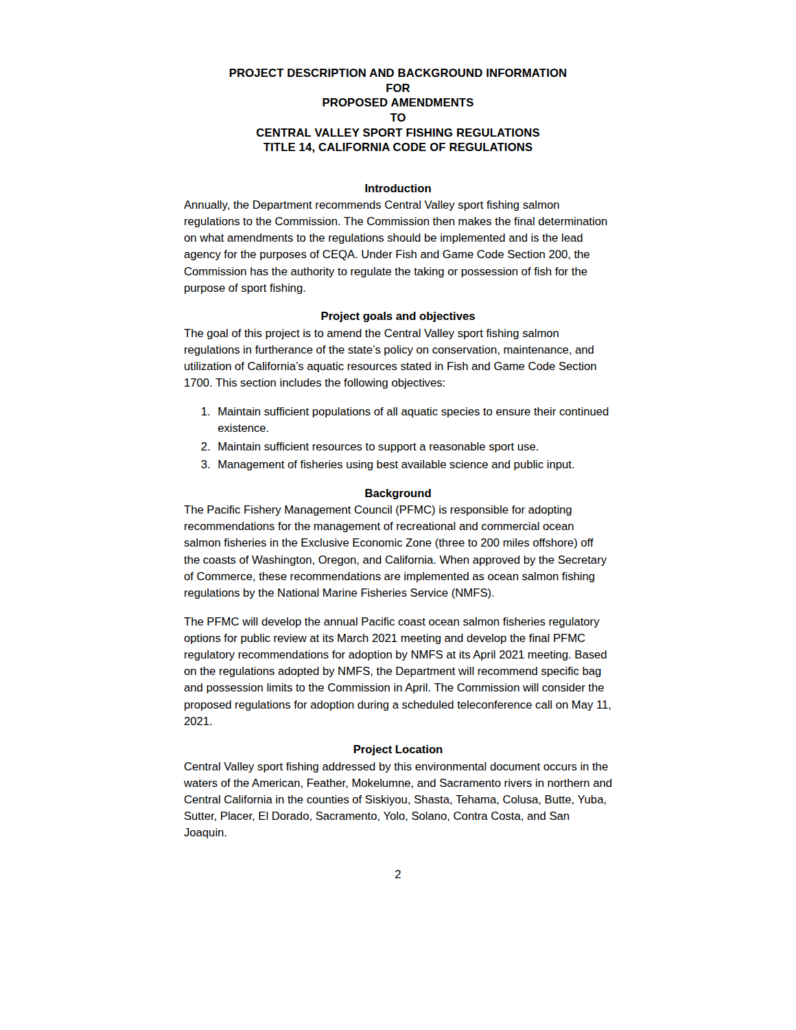PROJECT DESCRIPTION AND BACKGROUND INFORMATION
FOR
PROPOSED AMENDMENTS
TO
CENTRAL VALLEY SPORT FISHING REGULATIONS
TITLE 14, CALIFORNIA CODE OF REGULATIONS
Introduction
Annually, the Department recommends Central Valley sport fishing salmon regulations to the Commission. The Commission then makes the final determination on what amendments to the regulations should be implemented and is the lead agency for the purposes of CEQA. Under Fish and Game Code Section 200, the Commission has the authority to regulate the taking or possession of fish for the purpose of sport fishing.
Project goals and objectives
The goal of this project is to amend the Central Valley sport fishing salmon regulations in furtherance of the state’s policy on conservation, maintenance, and utilization of California’s aquatic resources stated in Fish and Game Code Section 1700. This section includes the following objectives:
Maintain sufficient populations of all aquatic species to ensure their continued existence.
Maintain sufficient resources to support a reasonable sport use.
Management of fisheries using best available science and public input.
Background
The Pacific Fishery Management Council (PFMC) is responsible for adopting recommendations for the management of recreational and commercial ocean salmon fisheries in the Exclusive Economic Zone (three to 200 miles offshore) off the coasts of Washington, Oregon, and California. When approved by the Secretary of Commerce, these recommendations are implemented as ocean salmon fishing regulations by the National Marine Fisheries Service (NMFS).
The PFMC will develop the annual Pacific coast ocean salmon fisheries regulatory options for public review at its March 2021 meeting and develop the final PFMC regulatory recommendations for adoption by NMFS at its April 2021 meeting. Based on the regulations adopted by NMFS, the Department will recommend specific bag and possession limits to the Commission in April. The Commission will consider the proposed regulations for adoption during a scheduled teleconference call on May 11, 2021.
Project Location
Central Valley sport fishing addressed by this environmental document occurs in the waters of the American, Feather, Mokelumne, and Sacramento rivers in northern and Central California in the counties of Siskiyou, Shasta, Tehama, Colusa, Butte, Yuba, Sutter, Placer, El Dorado, Sacramento, Yolo, Solano, Contra Costa, and San Joaquin.
2